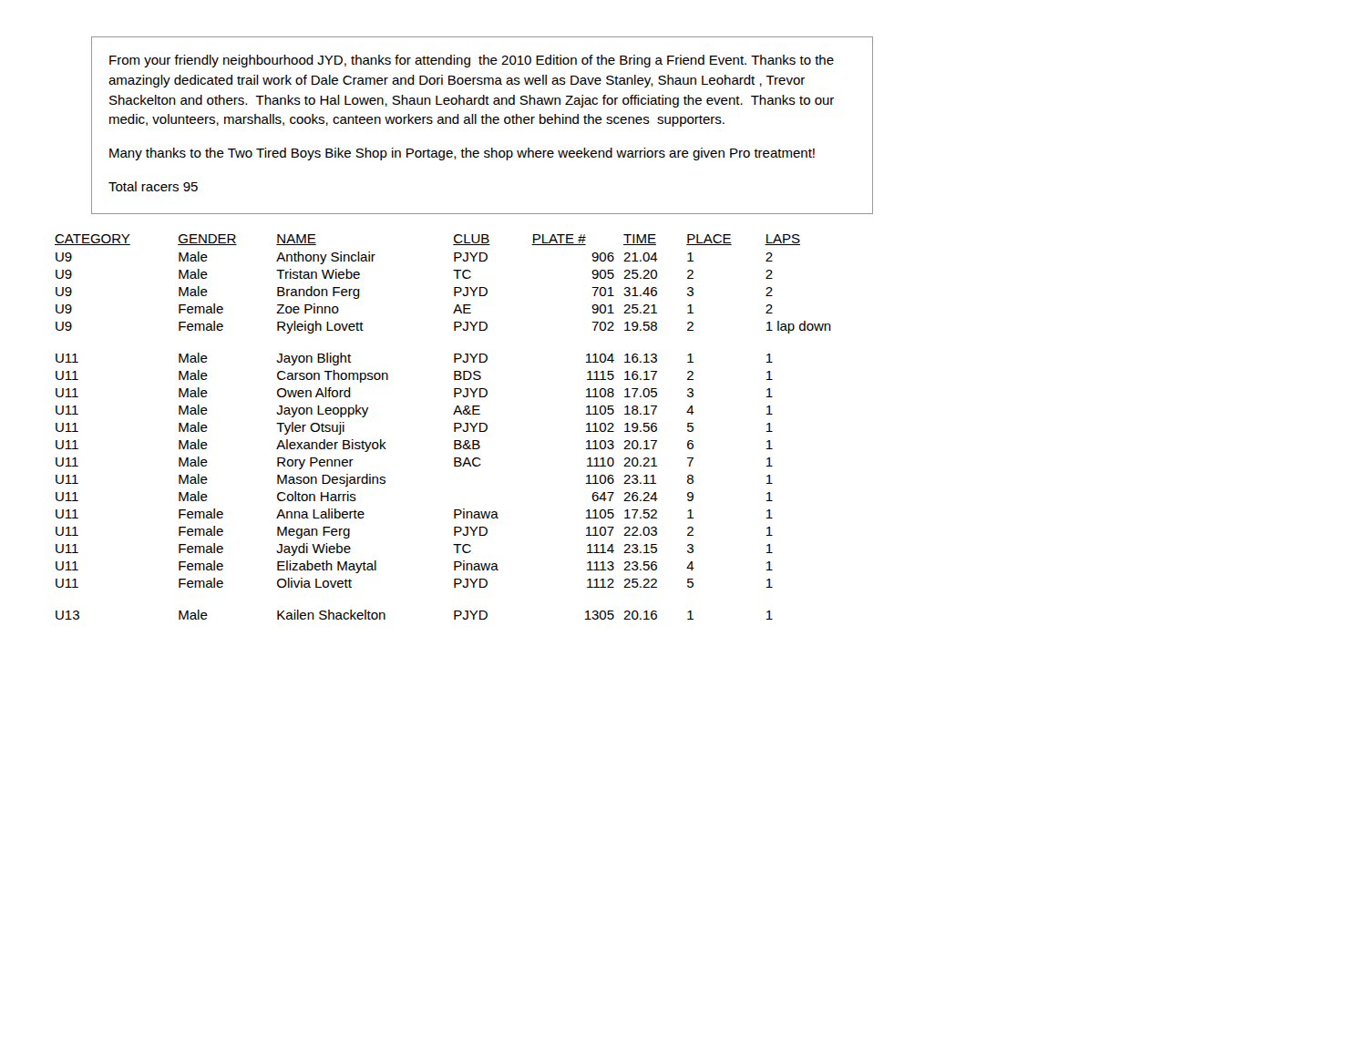From your friendly neighbourhood JYD, thanks for attending the 2010 Edition of the Bring a Friend Event. Thanks to the amazingly dedicated trail work of Dale Cramer and Dori Boersma as well as Dave Stanley, Shaun Leohardt , Trevor Shackelton and others. Thanks to Hal Lowen, Shaun Leohardt and Shawn Zajac for officiating the event. Thanks to our medic, volunteers, marshalls, cooks, canteen workers and all the other behind the scenes supporters.
Many thanks to the Two Tired Boys Bike Shop in Portage, the shop where weekend warriors are given Pro treatment!
Total racers 95
| CATEGORY | GENDER | NAME | CLUB | PLATE # | TIME | PLACE | LAPS |
| --- | --- | --- | --- | --- | --- | --- | --- |
| U9 | Male | Anthony Sinclair | PJYD | 906 | 21.04 | 1 | 2 |
| U9 | Male | Tristan Wiebe | TC | 905 | 25.20 | 2 | 2 |
| U9 | Male | Brandon Ferg | PJYD | 701 | 31.46 | 3 | 2 |
| U9 | Female | Zoe Pinno | AE | 901 | 25.21 | 1 | 2 |
| U9 | Female | Ryleigh Lovett | PJYD | 702 | 19.58 | 2 | 1 lap down |
| U11 | Male | Jayon Blight | PJYD | 1104 | 16.13 | 1 | 1 |
| U11 | Male | Carson Thompson | BDS | 1115 | 16.17 | 2 | 1 |
| U11 | Male | Owen Alford | PJYD | 1108 | 17.05 | 3 | 1 |
| U11 | Male | Jayon Leoppky | A&E | 1105 | 18.17 | 4 | 1 |
| U11 | Male | Tyler Otsuji | PJYD | 1102 | 19.56 | 5 | 1 |
| U11 | Male | Alexander Bistyok | B&B | 1103 | 20.17 | 6 | 1 |
| U11 | Male | Rory Penner | BAC | 1110 | 20.21 | 7 | 1 |
| U11 | Male | Mason Desjardins | | 1106 | 23.11 | 8 | 1 |
| U11 | Male | Colton Harris | | 647 | 26.24 | 9 | 1 |
| U11 | Female | Anna Laliberte | Pinawa | 1105 | 17.52 | 1 | 1 |
| U11 | Female | Megan Ferg | PJYD | 1107 | 22.03 | 2 | 1 |
| U11 | Female | Jaydi Wiebe | TC | 1114 | 23.15 | 3 | 1 |
| U11 | Female | Elizabeth Maytal | Pinawa | 1113 | 23.56 | 4 | 1 |
| U11 | Female | Olivia Lovett | PJYD | 1112 | 25.22 | 5 | 1 |
| U13 | Male | Kailen Shackelton | PJYD | 1305 | 20.16 | 1 | 1 |